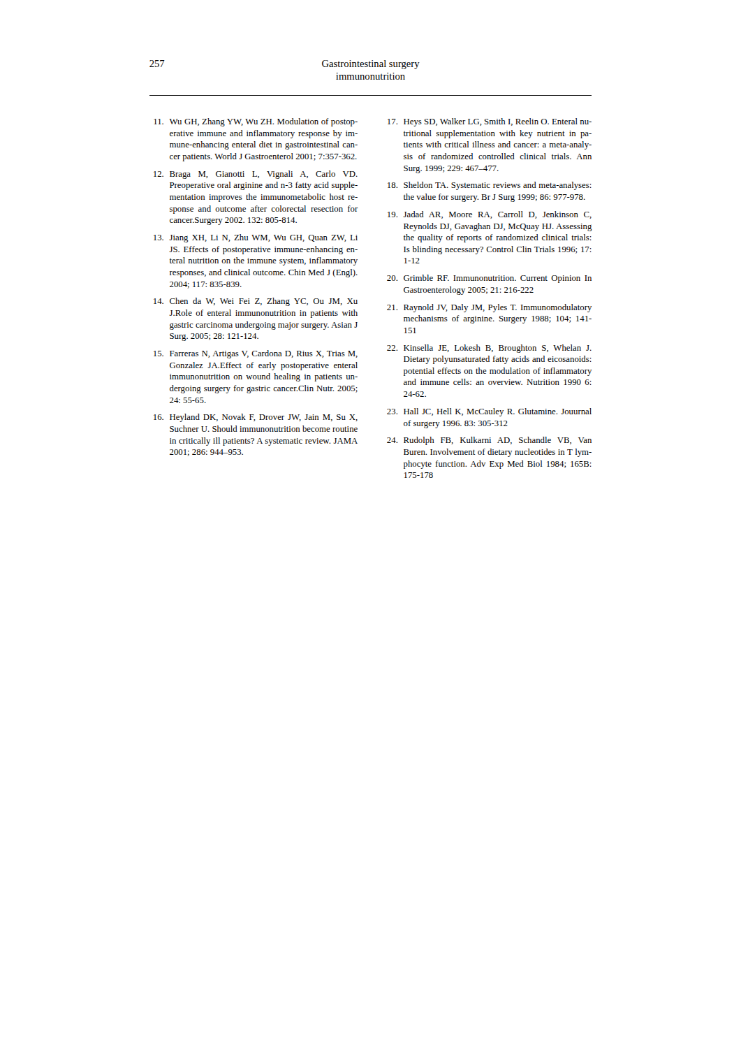257
Gastrointestinal surgery immunonutrition
11 Wu GH, Zhang YW, Wu ZH. Modulation of postoperative immune and inflammatory response by immune-enhancing enteral diet in gastrointestinal cancer patients. World J Gastroenterol 2001; 7:357-362.
12 Braga M, Gianotti L, Vignali A, Carlo VD. Preoperative oral arginine and n-3 fatty acid supplementation improves the immunometabolic host response and outcome after colorectal resection for cancer.Surgery 2002. 132: 805-814.
13 Jiang XH, Li N, Zhu WM, Wu GH, Quan ZW, Li JS. Effects of postoperative immune-enhancing enteral nutrition on the immune system, inflammatory responses, and clinical outcome. Chin Med J (Engl). 2004; 117: 835-839.
14 Chen da W, Wei Fei Z, Zhang YC, Ou JM, Xu J.Role of enteral immunonutrition in patients with gastric carcinoma undergoing major surgery. Asian J Surg. 2005; 28: 121-124.
15 Farreras N, Artigas V, Cardona D, Rius X, Trias M, Gonzalez JA.Effect of early postoperative enteral immunonutrition on wound healing in patients undergoing surgery for gastric cancer.Clin Nutr. 2005; 24: 55-65.
16 Heyland DK, Novak F, Drover JW, Jain M, Su X, Suchner U. Should immunonutrition become routine in critically ill patients? A systematic review. JAMA 2001; 286: 944–953.
17 Heys SD, Walker LG, Smith I, Reelin O. Enteral nutritional supplementation with key nutrient in patients with critical illness and cancer: a meta-analysis of randomized controlled clinical trials. Ann Surg. 1999; 229: 467–477.
18 Sheldon TA. Systematic reviews and meta-analyses: the value for surgery. Br J Surg 1999; 86: 977-978.
19 Jadad AR, Moore RA, Carroll D, Jenkinson C, Reynolds DJ, Gavaghan DJ, McQuay HJ. Assessing the quality of reports of randomized clinical trials: Is blinding necessary? Control Clin Trials 1996; 17: 1-12
20 Grimble RF. Immunonutrition. Current Opinion In Gastroenterology 2005; 21: 216-222
21 Raynold JV, Daly JM, Pyles T. Immunomodulatory mechanisms of arginine. Surgery 1988; 104; 141-151
22 Kinsella JE, Lokesh B, Broughton S, Whelan J. Dietary polyunsaturated fatty acids and eicosanoids: potential effects on the modulation of inflammatory and immune cells: an overview. Nutrition 1990 6: 24-62.
23 Hall JC, Hell K, McCauley R. Glutamine. Jouurnal of surgery 1996. 83: 305-312
24 Rudolph FB, Kulkarni AD, Schandle VB, Van Buren. Involvement of dietary nucleotides in T lymphocyte function. Adv Exp Med Biol 1984; 165B: 175-178